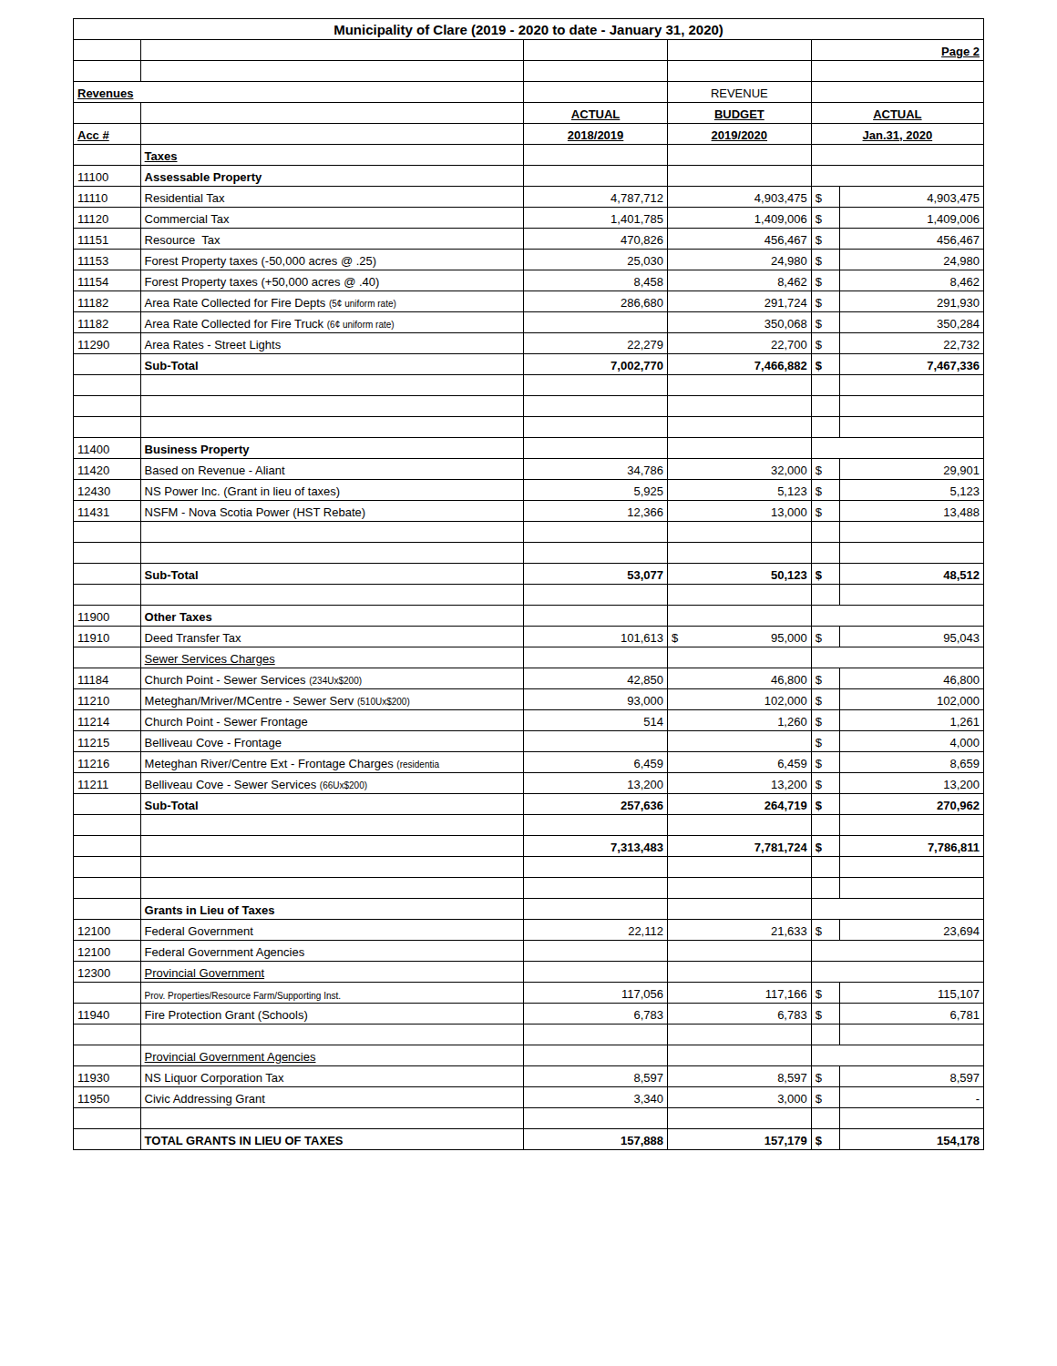| Municipality of Clare (2019 - 2020 to date - January 31, 2020) |
| | | | | Page 2 |
| Revenues | | REVENUE | |
| | | ACTUAL | BUDGET | ACTUAL |
| Acc # | | 2018/2019 | 2019/2020 | Jan.31, 2020 |
| | Taxes | | | |
| 11100 | Assessable Property | | | |
| 11110 | Residential Tax | 4,787,712 | 4,903,475 | $ | 4,903,475 |
| 11120 | Commercial Tax | 1,401,785 | 1,409,006 | $ | 1,409,006 |
| 11151 | Resource Tax | 470,826 | 456,467 | $ | 456,467 |
| 11153 | Forest Property taxes (-50,000 acres @ .25) | 25,030 | 24,980 | $ | 24,980 |
| 11154 | Forest Property taxes (+50,000 acres @ .40) | 8,458 | 8,462 | $ | 8,462 |
| 11182 | Area Rate Collected for Fire Depts (5¢ uniform rate) | 286,680 | 291,724 | $ | 291,930 |
| 11182 | Area Rate Collected for Fire Truck (6¢ uniform rate) | | 350,068 | $ | 350,284 |
| 11290 | Area Rates - Street Lights | 22,279 | 22,700 | $ | 22,732 |
| | Sub-Total | 7,002,770 | 7,466,882 | $ | 7,467,336 |
| 11400 | Business Property | | | |
| 11420 | Based on Revenue - Aliant | 34,786 | 32,000 | $ | 29,901 |
| 12430 | NS Power Inc. (Grant in lieu of taxes) | 5,925 | 5,123 | $ | 5,123 |
| 11431 | NSFM - Nova Scotia Power (HST Rebate) | 12,366 | 13,000 | $ | 13,488 |
| | Sub-Total | 53,077 | 50,123 | $ | 48,512 |
| 11900 | Other Taxes | | | |
| 11910 | Deed Transfer Tax | 101,613 | $ 95,000 | $ | 95,043 |
| | Sewer Services Charges | | | |
| 11184 | Church Point - Sewer Services (234Ux$200) | 42,850 | 46,800 | $ | 46,800 |
| 11210 | Meteghan/Mriver/MCentre - Sewer Serv (510Ux$200) | 93,000 | 102,000 | $ | 102,000 |
| 11214 | Church Point - Sewer Frontage | 514 | 1,260 | $ | 1,261 |
| 11215 | Belliveau Cove - Frontage | | | $ | 4,000 |
| 11216 | Meteghan River/Centre Ext - Frontage Charges (residentia | 6,459 | 6,459 | $ | 8,659 |
| 11211 | Belliveau Cove - Sewer Services (66Ux$200) | 13,200 | 13,200 | $ | 13,200 |
| | Sub-Total | 257,636 | 264,719 | $ | 270,962 |
| | | 7,313,483 | 7,781,724 | $ | 7,786,811 |
| | Grants in Lieu of Taxes | | | |
| 12100 | Federal Government | 22,112 | 21,633 | $ | 23,694 |
| 12100 | Federal Government Agencies | | | |
| 12300 | Provincial Government | | | |
| | Prov. Properties/Resource Farm/Supporting Inst. | 117,056 | 117,166 | $ | 115,107 |
| 11940 | Fire Protection Grant (Schools) | 6,783 | 6,783 | $ | 6,781 |
| | Provincial Government Agencies | | | |
| 11930 | NS Liquor Corporation Tax | 8,597 | 8,597 | $ | 8,597 |
| 11950 | Civic Addressing Grant | 3,340 | 3,000 | $ | - |
| | TOTAL GRANTS IN LIEU OF TAXES | 157,888 | 157,179 | $ | 154,178 |